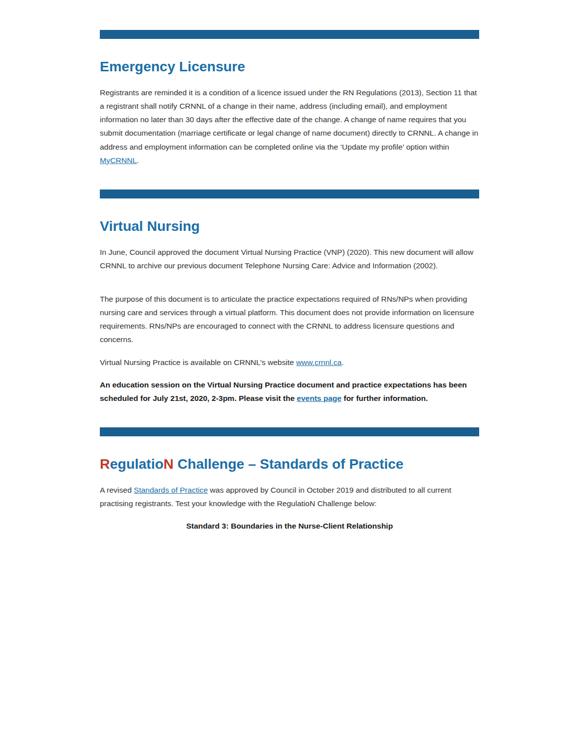Emergency Licensure
Registrants are reminded it is a condition of a licence issued under the RN Regulations (2013), Section 11 that a registrant shall notify CRNNL of a change in their name, address (including email), and employment information no later than 30 days after the effective date of the change. A change of name requires that you submit documentation (marriage certificate or legal change of name document) directly to CRNNL. A change in address and employment information can be completed online via the ‘Update my profile’ option within MyCRNNL.
Virtual Nursing
In June, Council approved the document Virtual Nursing Practice (VNP) (2020). This new document will allow CRNNL to archive our previous document Telephone Nursing Care: Advice and Information (2002).
The purpose of this document is to articulate the practice expectations required of RNs/NPs when providing nursing care and services through a virtual platform. This document does not provide information on licensure requirements. RNs/NPs are encouraged to connect with the CRNNL to address licensure questions and concerns.
Virtual Nursing Practice is available on CRNNL’s website www.crnnl.ca.
An education session on the Virtual Nursing Practice document and practice expectations has been scheduled for July 21st, 2020, 2-3pm. Please visit the events page for further information.
RegulatioN Challenge – Standards of Practice
A revised Standards of Practice was approved by Council in October 2019 and distributed to all current practising registrants. Test your knowledge with the RegulatioN Challenge below:
Standard 3: Boundaries in the Nurse-Client Relationship